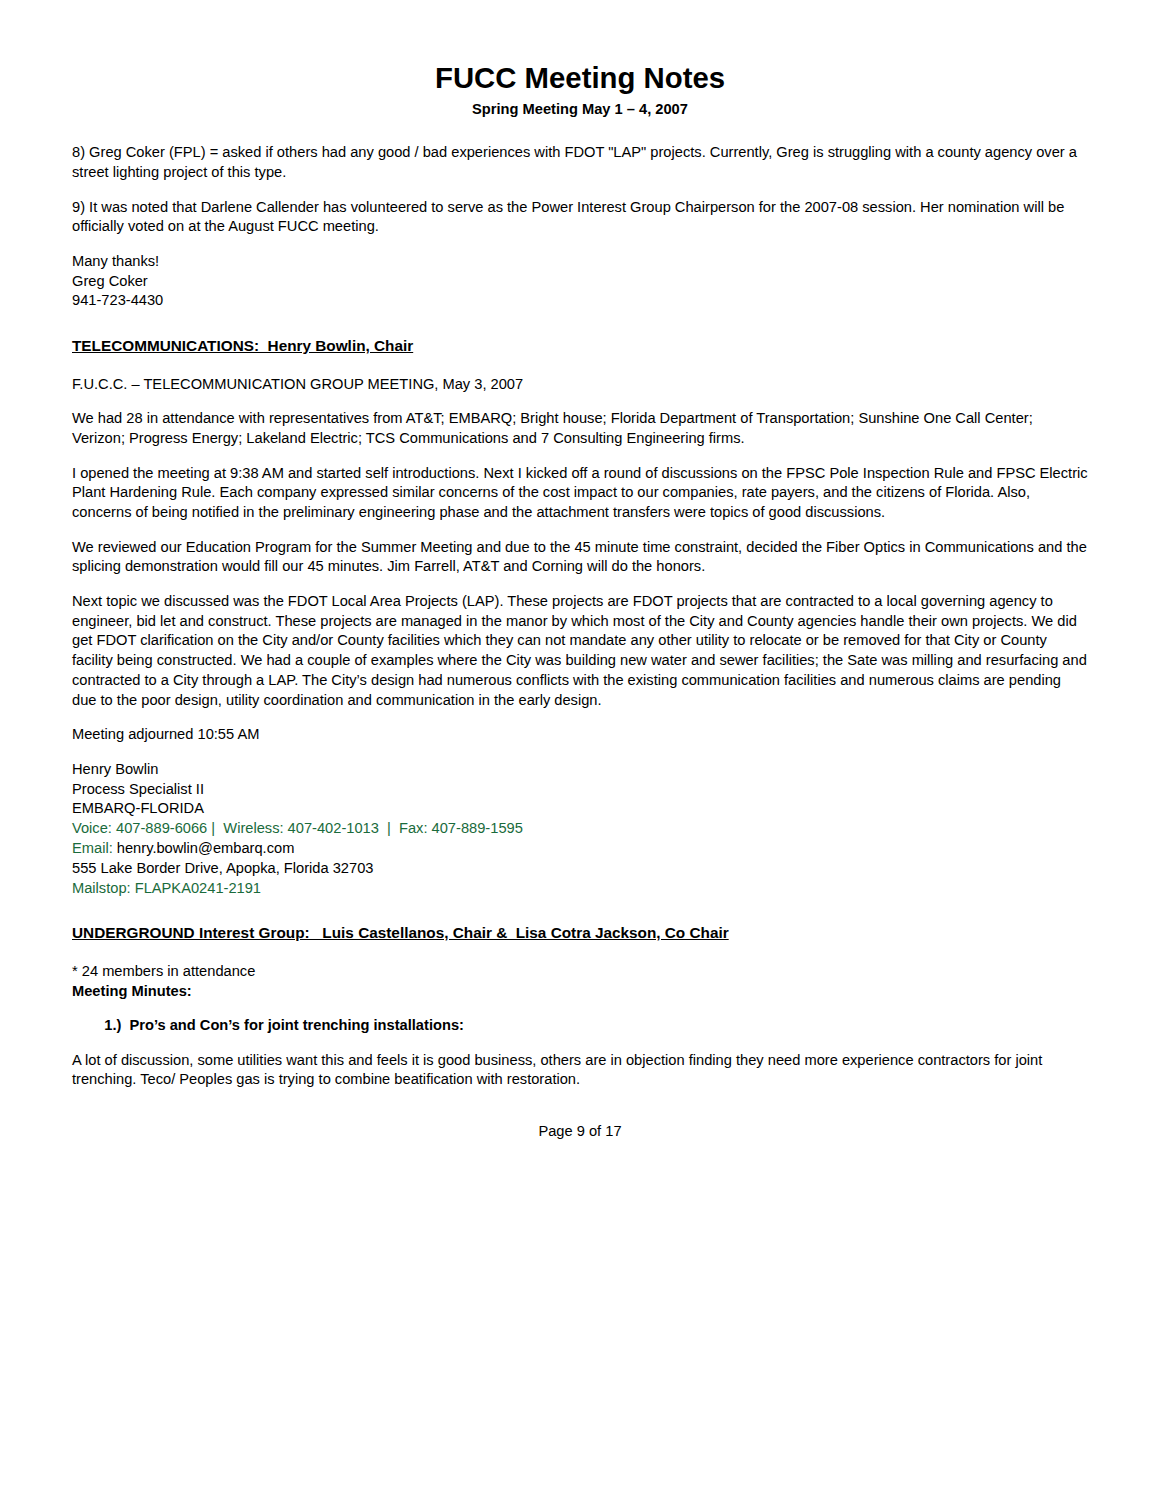FUCC Meeting Notes
Spring Meeting May 1 – 4, 2007
8) Greg Coker (FPL) = asked if others had any good / bad experiences with FDOT "LAP" projects. Currently, Greg is struggling with a county agency over a street lighting project of this type.
9) It was noted that Darlene Callender has volunteered to serve as the Power Interest Group Chairperson for the 2007-08 session. Her nomination will be officially voted on at the August FUCC meeting.
Many thanks!
Greg Coker
941-723-4430
TELECOMMUNICATIONS: Henry Bowlin, Chair
F.U.C.C. – TELECOMMUNICATION GROUP MEETING, May 3, 2007
We had 28 in attendance with representatives from AT&T; EMBARQ; Bright house; Florida Department of Transportation; Sunshine One Call Center; Verizon; Progress Energy; Lakeland Electric; TCS Communications and 7 Consulting Engineering firms.
I opened the meeting at 9:38 AM and started self introductions. Next I kicked off a round of discussions on the FPSC Pole Inspection Rule and FPSC Electric Plant Hardening Rule. Each company expressed similar concerns of the cost impact to our companies, rate payers, and the citizens of Florida. Also, concerns of being notified in the preliminary engineering phase and the attachment transfers were topics of good discussions.
We reviewed our Education Program for the Summer Meeting and due to the 45 minute time constraint, decided the Fiber Optics in Communications and the splicing demonstration would fill our 45 minutes. Jim Farrell, AT&T and Corning will do the honors.
Next topic we discussed was the FDOT Local Area Projects (LAP). These projects are FDOT projects that are contracted to a local governing agency to engineer, bid let and construct. These projects are managed in the manor by which most of the City and County agencies handle their own projects. We did get FDOT clarification on the City and/or County facilities which they can not mandate any other utility to relocate or be removed for that City or County facility being constructed. We had a couple of examples where the City was building new water and sewer facilities; the Sate was milling and resurfacing and contracted to a City through a LAP. The City’s design had numerous conflicts with the existing communication facilities and numerous claims are pending due to the poor design, utility coordination and communication in the early design.
Meeting adjourned 10:55 AM
Henry Bowlin
Process Specialist II
EMBARQ-FLORIDA
Voice: 407-889-6066 | Wireless: 407-402-1013 | Fax: 407-889-1595
Email: henry.bowlin@embarq.com
555 Lake Border Drive, Apopka, Florida 32703
Mailstop: FLAPKA0241-2191
UNDERGROUND Interest Group: Luis Castellanos, Chair & Lisa Cotra Jackson, Co Chair
* 24 members in attendance
Meeting Minutes:
1.) Pro’s and Con’s for joint trenching installations:
A lot of discussion, some utilities want this and feels it is good business, others are in objection finding they need more experience contractors for joint trenching. Teco/ Peoples gas is trying to combine beatification with restoration.
Page 9 of 17